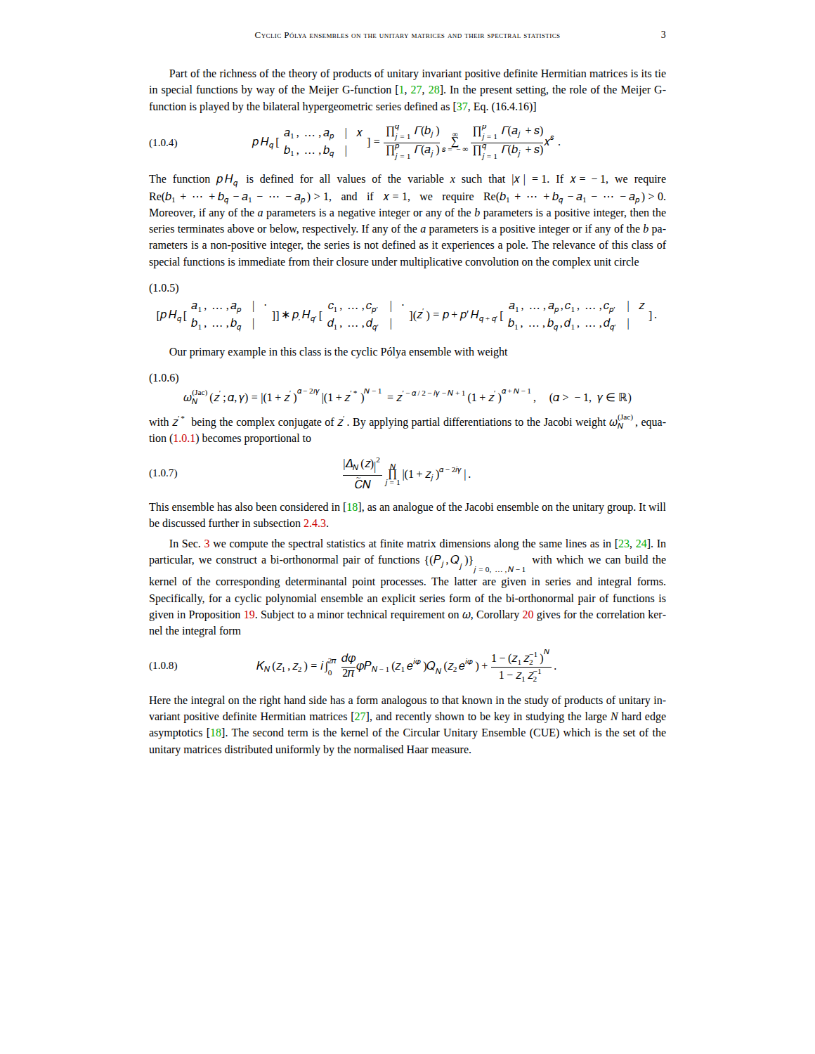Cyclic Pólya ensembles on the unitary matrices and their spectral statistics 3
Part of the richness of the theory of products of unitary invariant positive definite Hermitian matrices is its tie in special functions by way of the Meijer G-function [1, 27, 28]. In the present setting, the role of the Meijer G-function is played by the bilateral hypergeometric series defined as [37, Eq. (16.4.16)]
(1.0.4)
p Hq [ a1,…,ap | x b1,…,bq | ] = ∏j=1qΓ(bj) ∏j=1pΓ(aj) ∑s=−∞∞ ∏j=1pΓ(aj+s) ∏j=1qΓ(bj+s) xs .
The function pHq is defined for all values of the variable x such that |x|=1. If x=−1, we require Re(b1+⋯+bq−a1−⋯−ap)>1, and if x=1, we require Re(b1+⋯+bq−a1−⋯−ap)>0. Moreover, if any of the a parameters is a negative integer or any of the b parameters is a positive integer, then the series terminates above or below, respectively. If any of the a parameters is a positive integer or if any of the b parameters is a non-positive integer, the series is not defined as it experiences a pole. The relevance of this class of special functions is immediate from their closure under multiplicative convolution on the complex unit circle
(1.0.5)
[ pHq [ a1,…,ap|· b1,…,bq| ] ] ∗ p′Hq′ [ c1,…,cp′|· d1,…,dq′| ] (z′) = p+p′ Hq+q′ [ a1,…,ap,c1,…,cp′|z b1,…,bq,d1,…,dq′| ] .
Our primary example in this class is the cyclic Pólya ensemble with weight
(1.0.6)
ωN(Jac) (z′;α,γ) = |(1+z′)α−2iγ| (1+z′*)N−1 = z′−α/2−iγ−N+1 (1+z′)α+N−1 , (α>−1,γ∈ℝ)
with z′* being the complex conjugate of z′. By applying partial differentiations to the Jacobi weight ωN(Jac), equation (1.0.1) becomes proportional to
(1.0.7)
|ΔN(z)|2 C~N ∏j=1N |(1+zj)α−2iγ| .
This ensemble has also been considered in [18], as an analogue of the Jacobi ensemble on the unitary group. It will be discussed further in subsection 2.4.3.
In Sec. 3 we compute the spectral statistics at finite matrix dimensions along the same lines as in [23, 24]. In particular, we construct a bi-orthonormal pair of functions {(Pj,Qj)}j=0,…,N−1 with which we can build the kernel of the corresponding determinantal point processes. The latter are given in series and integral forms. Specifically, for a cyclic polynomial ensemble an explicit series form of the bi-orthonormal pair of functions is given in Proposition 19. Subject to a minor technical requirement on ω, Corollary 20 gives for the correlation kernel the integral form
(1.0.8)
KN(z1,z2) = i ∫02π dφ2π φ PN−1 (z1eiφ) QN (z2eiφ) + 1−(z1z2−1)N 1−z1z2−1 .
Here the integral on the right hand side has a form analogous to that known in the study of products of unitary invariant positive definite Hermitian matrices [27], and recently shown to be key in studying the large N hard edge asymptotics [18]. The second term is the kernel of the Circular Unitary Ensemble (CUE) which is the set of the unitary matrices distributed uniformly by the normalised Haar measure.